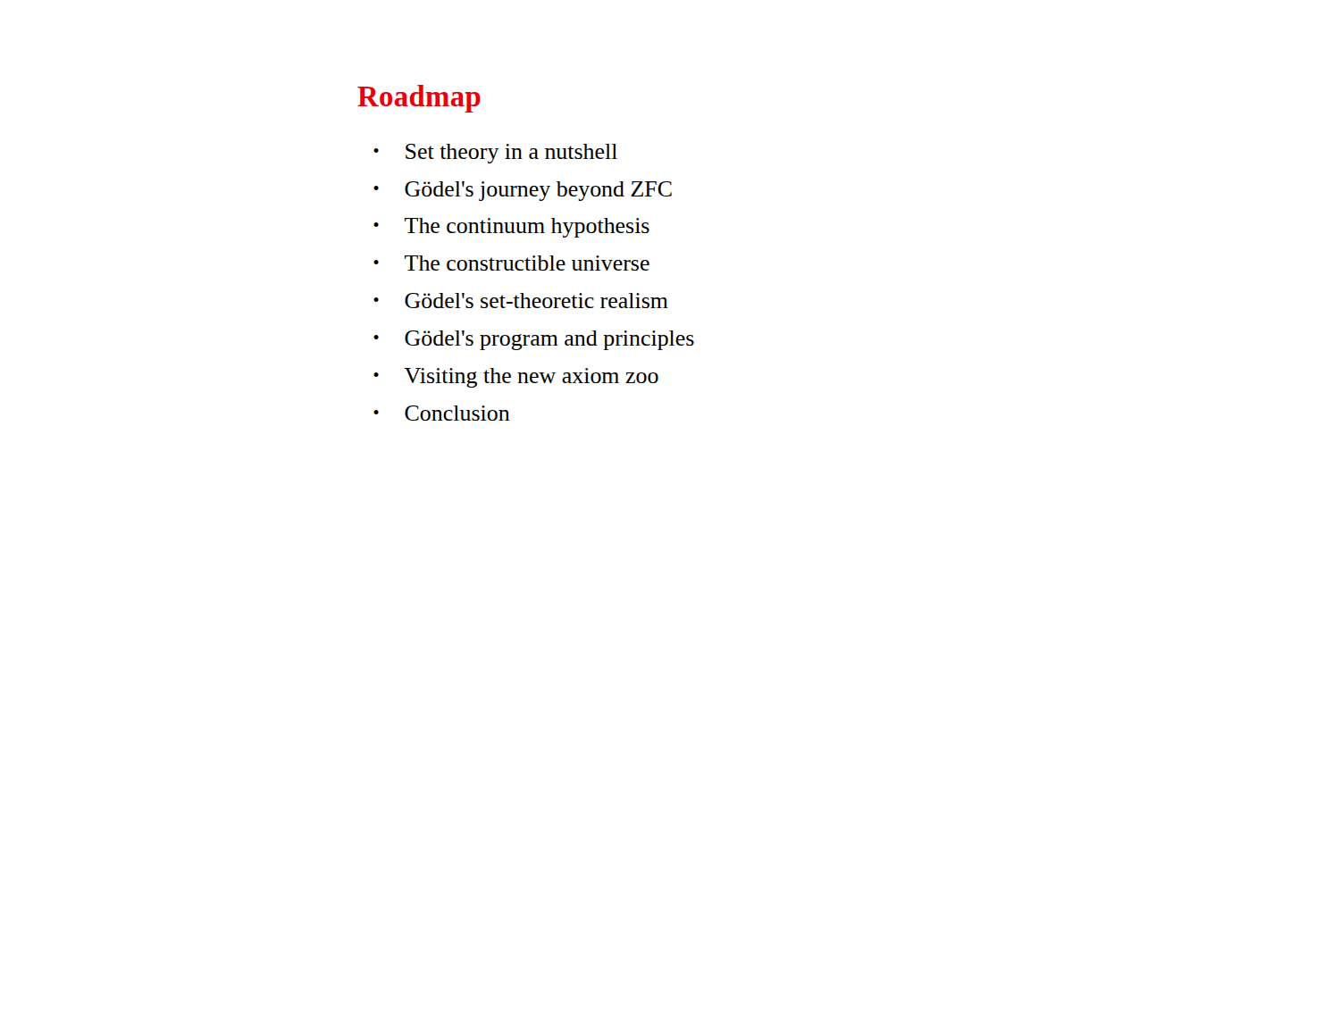Roadmap
Set theory in a nutshell
Gödel's journey beyond ZFC
The continuum hypothesis
The constructible universe
Gödel's set-theoretic realism
Gödel's program and principles
Visiting the new axiom zoo
Conclusion